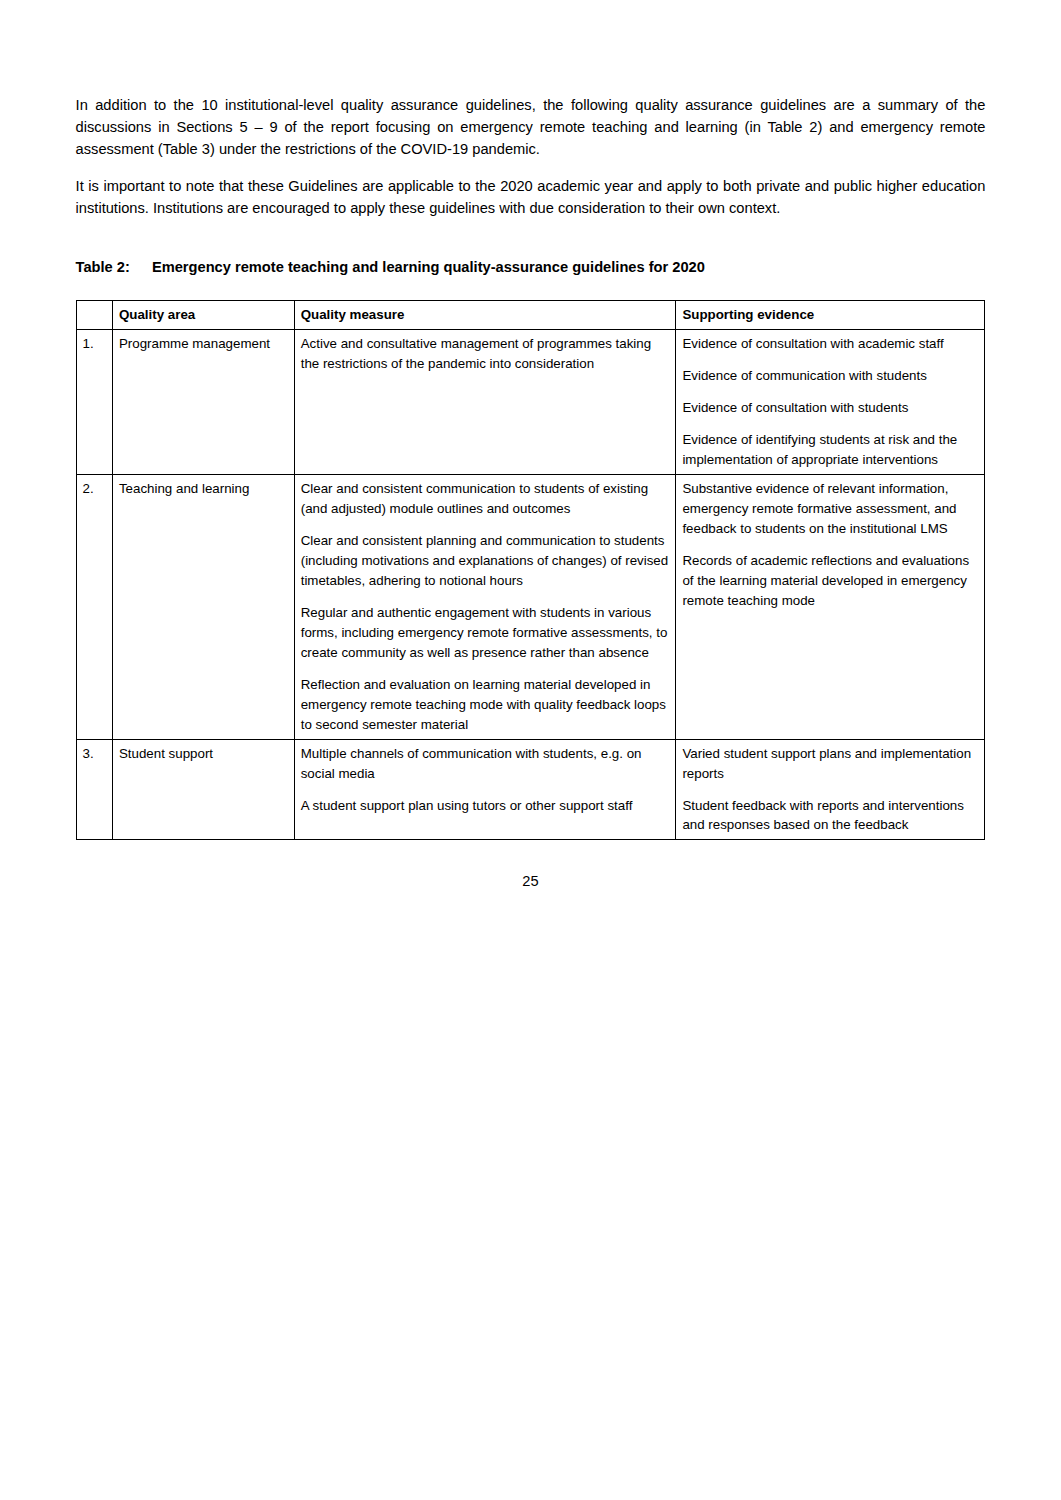In addition to the 10 institutional-level quality assurance guidelines, the following quality assurance guidelines are a summary of the discussions in Sections 5 – 9 of the report focusing on emergency remote teaching and learning (in Table 2) and emergency remote assessment (Table 3) under the restrictions of the COVID-19 pandemic.
It is important to note that these Guidelines are applicable to the 2020 academic year and apply to both private and public higher education institutions. Institutions are encouraged to apply these guidelines with due consideration to their own context.
Table 2: Emergency remote teaching and learning quality-assurance guidelines for 2020
| | Quality area | Quality measure | Supporting evidence |
| --- | --- | --- | --- |
| 1. | Programme management | Active and consultative management of programmes taking the restrictions of the pandemic into consideration | Evidence of consultation with academic staff Evidence of communication with students Evidence of consultation with students Evidence of identifying students at risk and the implementation of appropriate interventions |
| 2. | Teaching and learning | Clear and consistent communication to students of existing (and adjusted) module outlines and outcomes Clear and consistent planning and communication to students (including motivations and explanations of changes) of revised timetables, adhering to notional hours Regular and authentic engagement with students in various forms, including emergency remote formative assessments, to create community as well as presence rather than absence Reflection and evaluation on learning material developed in emergency remote teaching mode with quality feedback loops to second semester material | Substantive evidence of relevant information, emergency remote formative assessment, and feedback to students on the institutional LMS Records of academic reflections and evaluations of the learning material developed in emergency remote teaching mode |
| 3. | Student support | Multiple channels of communication with students, e.g. on social media A student support plan using tutors or other support staff | Varied student support plans and implementation reports Student feedback with reports and interventions and responses based on the feedback |
25